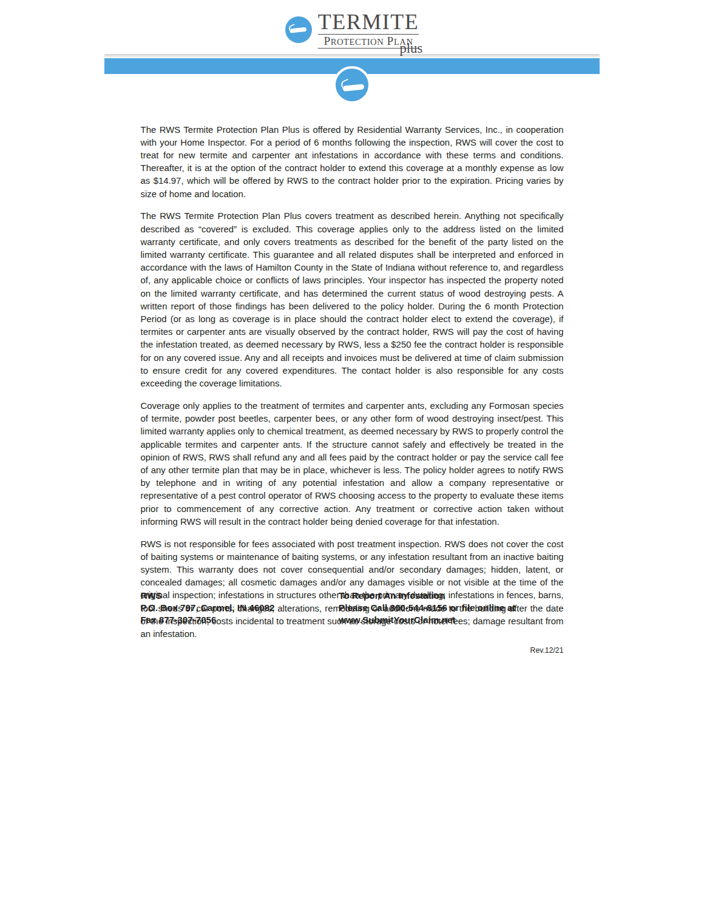TERMITE PROTECTION PLAN
plus
The RWS Termite Protection Plan Plus is offered by Residential Warranty Services, Inc., in cooperation with your Home Inspector. For a period of 6 months following the inspection, RWS will cover the cost to treat for new termite and carpenter ant infestations in accordance with these terms and conditions. Thereafter, it is at the option of the contract holder to extend this coverage at a monthly expense as low as $14.97, which will be offered by RWS to the contract holder prior to the expiration. Pricing varies by size of home and location.
The RWS Termite Protection Plan Plus covers treatment as described herein. Anything not specifically described as “covered” is excluded. This coverage applies only to the address listed on the limited warranty certificate, and only covers treatments as described for the benefit of the party listed on the limited warranty certificate. This guarantee and all related disputes shall be interpreted and enforced in accordance with the laws of Hamilton County in the State of Indiana without reference to, and regardless of, any applicable choice or conflicts of laws principles. Your inspector has inspected the property noted on the limited warranty certificate, and has determined the current status of wood destroying pests. A written report of those findings has been delivered to the policy holder. During the 6 month Protection Period (or as long as coverage is in place should the contract holder elect to extend the coverage), if termites or carpenter ants are visually observed by the contract holder, RWS will pay the cost of having the infestation treated, as deemed necessary by RWS, less a $250 fee the contract holder is responsible for on any covered issue. Any and all receipts and invoices must be delivered at time of claim submission to ensure credit for any covered expenditures. The contact holder is also responsible for any costs exceeding the coverage limitations.
Coverage only applies to the treatment of termites and carpenter ants, excluding any Formosan species of termite, powder post beetles, carpenter bees, or any other form of wood destroying insect/pest. This limited warranty applies only to chemical treatment, as deemed necessary by RWS to properly control the applicable termites and carpenter ants. If the structure cannot safely and effectively be treated in the opinion of RWS, RWS shall refund any and all fees paid by the contract holder or pay the service call fee of any other termite plan that may be in place, whichever is less. The policy holder agrees to notify RWS by telephone and in writing of any potential infestation and allow a company representative or representative of a pest control operator of RWS choosing access to the property to evaluate these items prior to commencement of any corrective action. Any treatment or corrective action taken without informing RWS will result in the contract holder being denied coverage for that infestation.
RWS is not responsible for fees associated with post treatment inspection. RWS does not cover the cost of baiting systems or maintenance of baiting systems, or any infestation resultant from an inactive baiting system. This warranty does not cover consequential and/or secondary damages; hidden, latent, or concealed damages; all cosmetic damages and/or any damages visible or not visible at the time of the original inspection; infestations in structures other than the primary dwelling; infestations in fences, barns, tool sheds or car ports; changes, alterations, remodeling or additions made to the building after the date of the inspection; costs incidental to treatment such as storage costs or hotel fees; damage resultant from an infestation.
Rev.12/21
RWS
P.O. Box 797, Carmel, IN 46082
Fax 877-307-7056
To Report An Infestation
Please Call 800-544-8156 or file online at
www.SubmitYourClaim.net